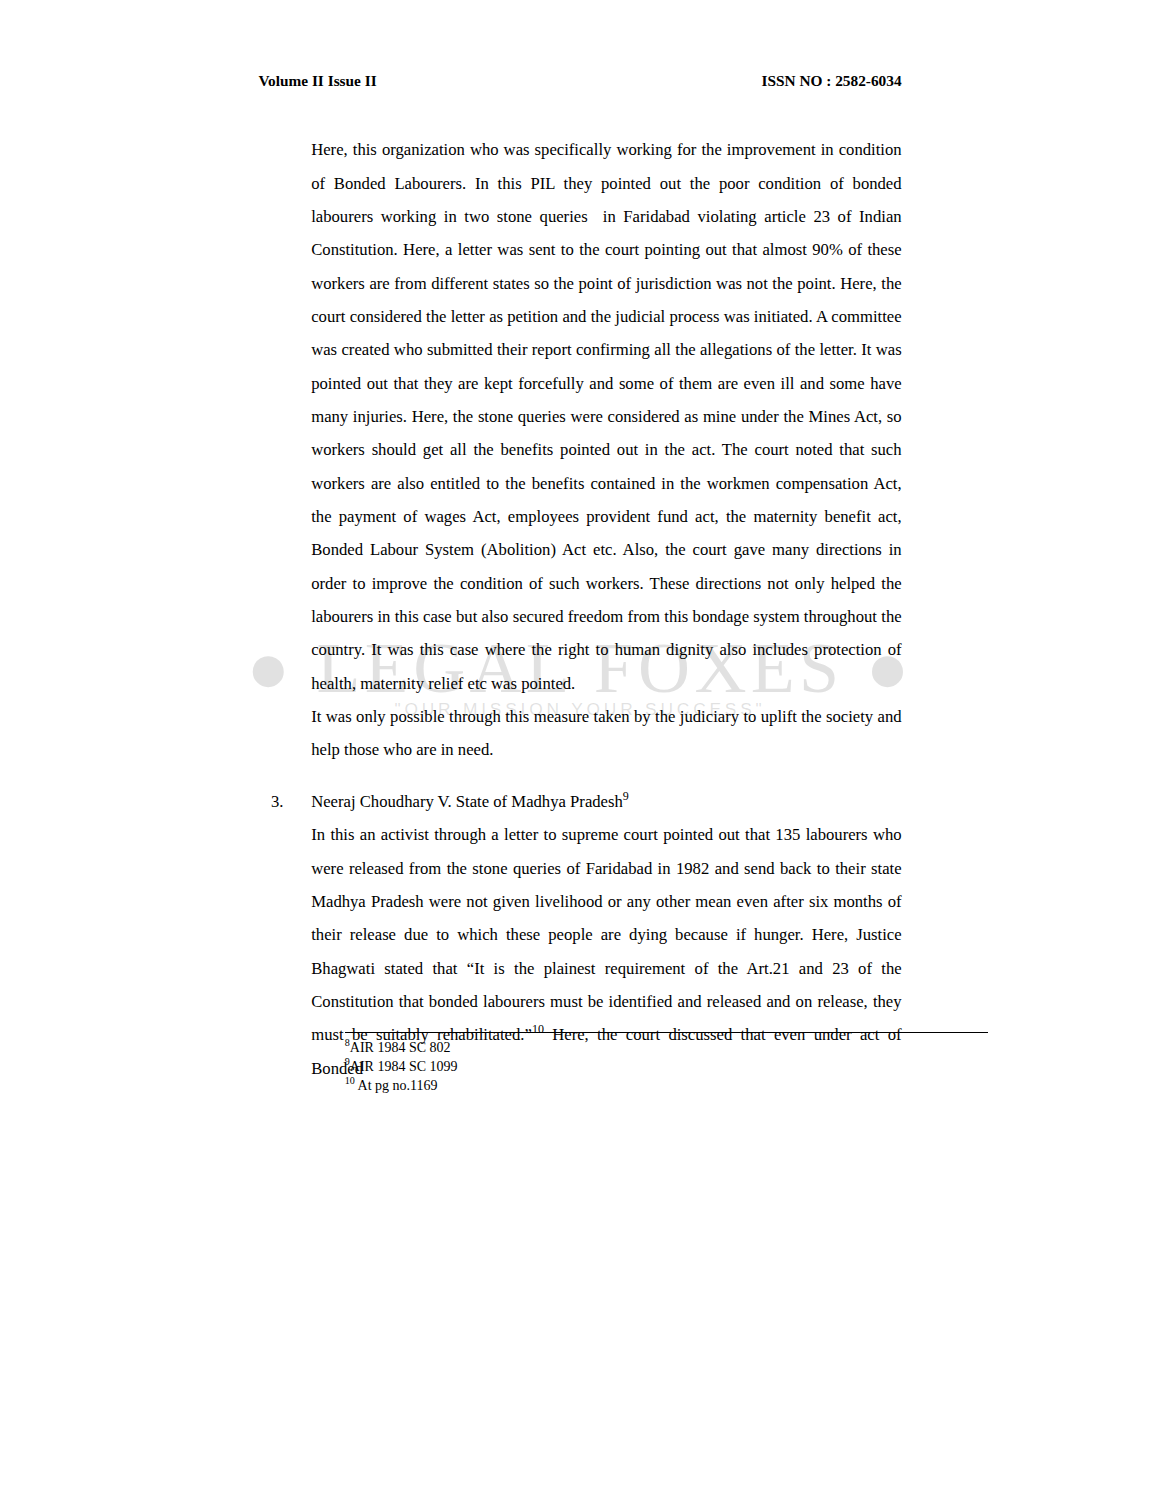Volume II Issue II ISSN NO : 2582-6034
● LEGAL FOXES ●
"OUR MISSION YOUR SUCCESS"
Here, this organization who was specifically working for the improvement in condition of Bonded Labourers. In this PIL they pointed out the poor condition of bonded labourers working in two stone queries in Faridabad violating article 23 of Indian Constitution. Here, a letter was sent to the court pointing out that almost 90% of these workers are from different states so the point of jurisdiction was not the point. Here, the court considered the letter as petition and the judicial process was initiated. A committee was created who submitted their report confirming all the allegations of the letter. It was pointed out that they are kept forcefully and some of them are even ill and some have many injuries. Here, the stone queries were considered as mine under the Mines Act, so workers should get all the benefits pointed out in the act. The court noted that such workers are also entitled to the benefits contained in the workmen compensation Act, the payment of wages Act, employees provident fund act, the maternity benefit act, Bonded Labour System (Abolition) Act etc. Also, the court gave many directions in order to improve the condition of such workers. These directions not only helped the labourers in this case but also secured freedom from this bondage system throughout the country. It was this case where the right to human dignity also includes protection of health, maternity relief etc was pointed.
It was only possible through this measure taken by the judiciary to uplift the society and help those who are in need.
3.
Neeraj Choudhary V. State of Madhya Pradesh9
In this an activist through a letter to supreme court pointed out that 135 labourers who were released from the stone queries of Faridabad in 1982 and send back to their state Madhya Pradesh were not given livelihood or any other mean even after six months of their release due to which these people are dying because if hunger. Here, Justice Bhagwati stated that “It is the plainest requirement of the Art.21 and 23 of the Constitution that bonded labourers must be identified and released and on release, they must be suitably rehabilitated.”10 Here, the court discussed that even under act of Bonded
8AIR 1984 SC 802
9AIR 1984 SC 1099
10 At pg no.1169